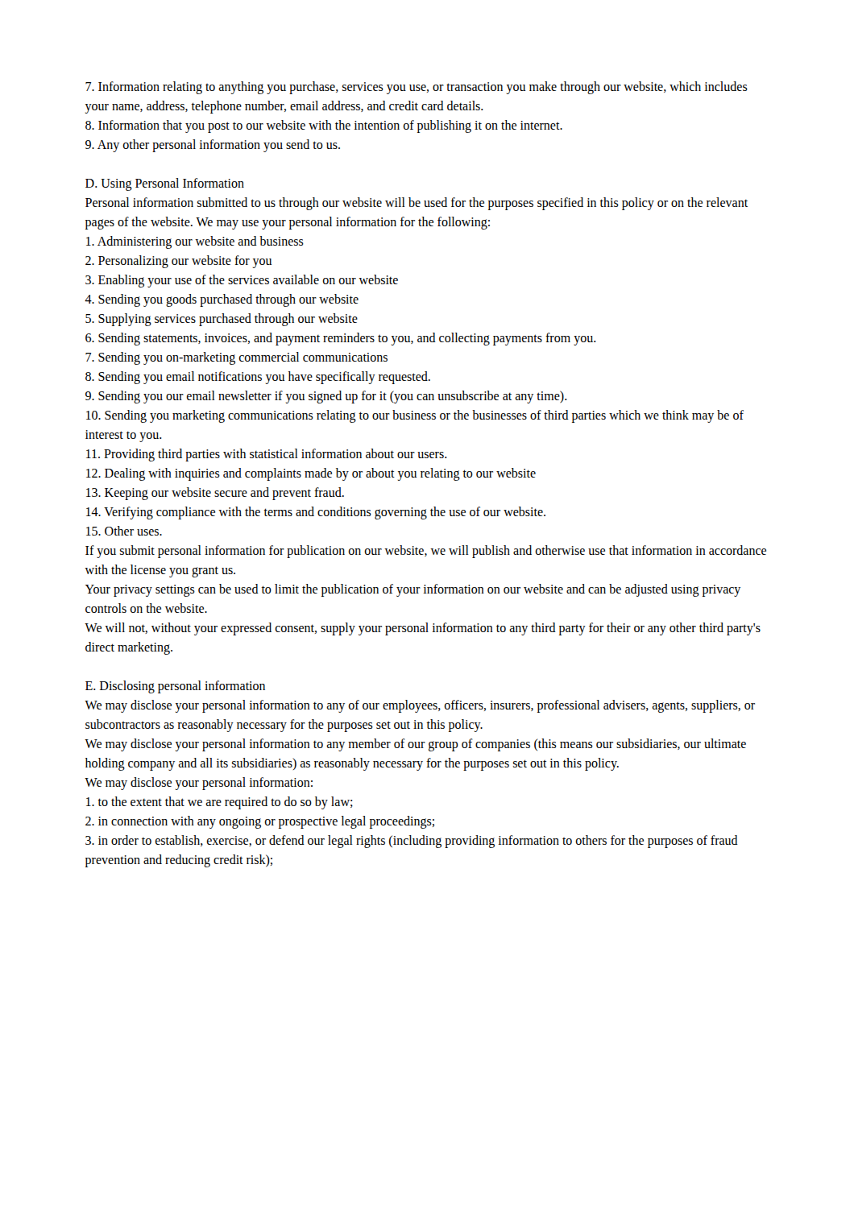7. Information relating to anything you purchase, services you use, or transaction you make through our website, which includes your name, address, telephone number, email address, and credit card details.
8. Information that you post to our website with the intention of publishing it on the internet.
9. Any other personal information you send to us.
D. Using Personal Information
Personal information submitted to us through our website will be used for the purposes specified in this policy or on the relevant pages of the website. We may use your personal information for the following:
1. Administering our website and business
2. Personalizing our website for you
3. Enabling your use of the services available on our website
4. Sending you goods purchased through our website
5. Supplying services purchased through our website
6. Sending statements, invoices, and payment reminders to you, and collecting payments from you.
7. Sending you on-marketing commercial communications
8. Sending you email notifications you have specifically requested.
9. Sending you our email newsletter if you signed up for it (you can unsubscribe at any time).
10. Sending you marketing communications relating to our business or the businesses of third parties which we think may be of interest to you.
11. Providing third parties with statistical information about our users.
12. Dealing with inquiries and complaints made by or about you relating to our website
13. Keeping our website secure and prevent fraud.
14. Verifying compliance with the terms and conditions governing the use of our website.
15. Other uses.
If you submit personal information for publication on our website, we will publish and otherwise use that information in accordance with the license you grant us.
Your privacy settings can be used to limit the publication of your information on our website and can be adjusted using privacy controls on the website.
We will not, without your expressed consent, supply your personal information to any third party for their or any other third party's direct marketing.
E. Disclosing personal information
We may disclose your personal information to any of our employees, officers, insurers, professional advisers, agents, suppliers, or subcontractors as reasonably necessary for the purposes set out in this policy.
We may disclose your personal information to any member of our group of companies (this means our subsidiaries, our ultimate holding company and all its subsidiaries) as reasonably necessary for the purposes set out in this policy.
We may disclose your personal information:
1. to the extent that we are required to do so by law;
2. in connection with any ongoing or prospective legal proceedings;
3. in order to establish, exercise, or defend our legal rights (including providing information to others for the purposes of fraud prevention and reducing credit risk);